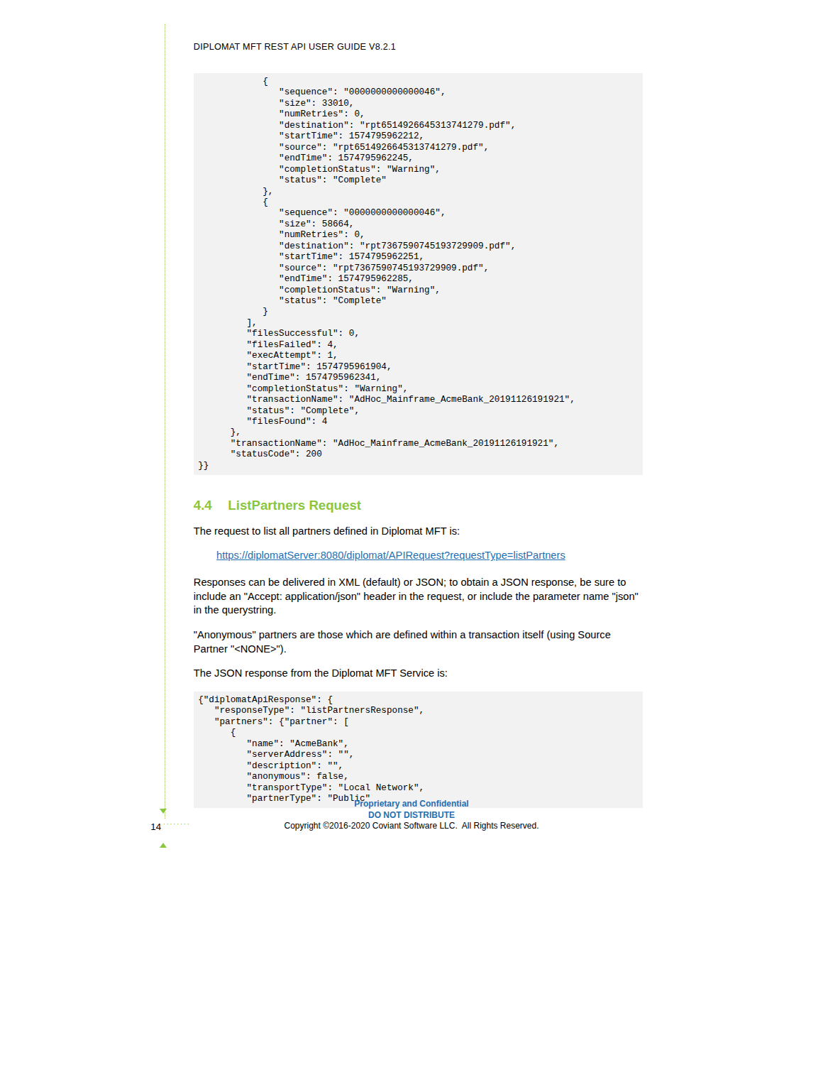DIPLOMAT MFT REST API USER GUIDE V8.2.1
            {
               "sequence": "0000000000000046",
               "size": 33010,
               "numRetries": 0,
               "destination": "rpt6514926645313741279.pdf",
               "startTime": 1574795962212,
               "source": "rpt6514926645313741279.pdf",
               "endTime": 1574795962245,
               "completionStatus": "Warning",
               "status": "Complete"
            },
            {
               "sequence": "0000000000000046",
               "size": 58664,
               "numRetries": 0,
               "destination": "rpt7367590745193729909.pdf",
               "startTime": 1574795962251,
               "source": "rpt7367590745193729909.pdf",
               "endTime": 1574795962285,
               "completionStatus": "Warning",
               "status": "Complete"
            }
         ],
         "filesSuccessful": 0,
         "filesFailed": 4,
         "execAttempt": 1,
         "startTime": 1574795961904,
         "endTime": 1574795962341,
         "completionStatus": "Warning",
         "transactionName": "AdHoc_Mainframe_AcmeBank_20191126191921",
         "status": "Complete",
         "filesFound": 4
      },
      "transactionName": "AdHoc_Mainframe_AcmeBank_20191126191921",
      "statusCode": 200
}}
4.4 ListPartners Request
The request to list all partners defined in Diplomat MFT is:
https://diplomatServer:8080/diplomat/APIRequest?requestType=listPartners
Responses can be delivered in XML (default) or JSON; to obtain a JSON response, be sure to include an "Accept: application/json" header in the request, or include the parameter name "json" in the querystring.
"Anonymous" partners are those which are defined within a transaction itself (using Source Partner "<NONE>").
The JSON response from the Diplomat MFT Service is:
{"diplomatApiResponse": {
   "responseType": "listPartnersResponse",
   "partners": {"partner": [
      {
         "name": "AcmeBank",
         "serverAddress": "",
         "description": "",
         "anonymous": false,
         "transportType": "Local Network",
         "partnerType": "Public"
Proprietary and Confidential
DO NOT DISTRIBUTE
Copyright ©2016-2020 Coviant Software LLC. All Rights Reserved.
14
········